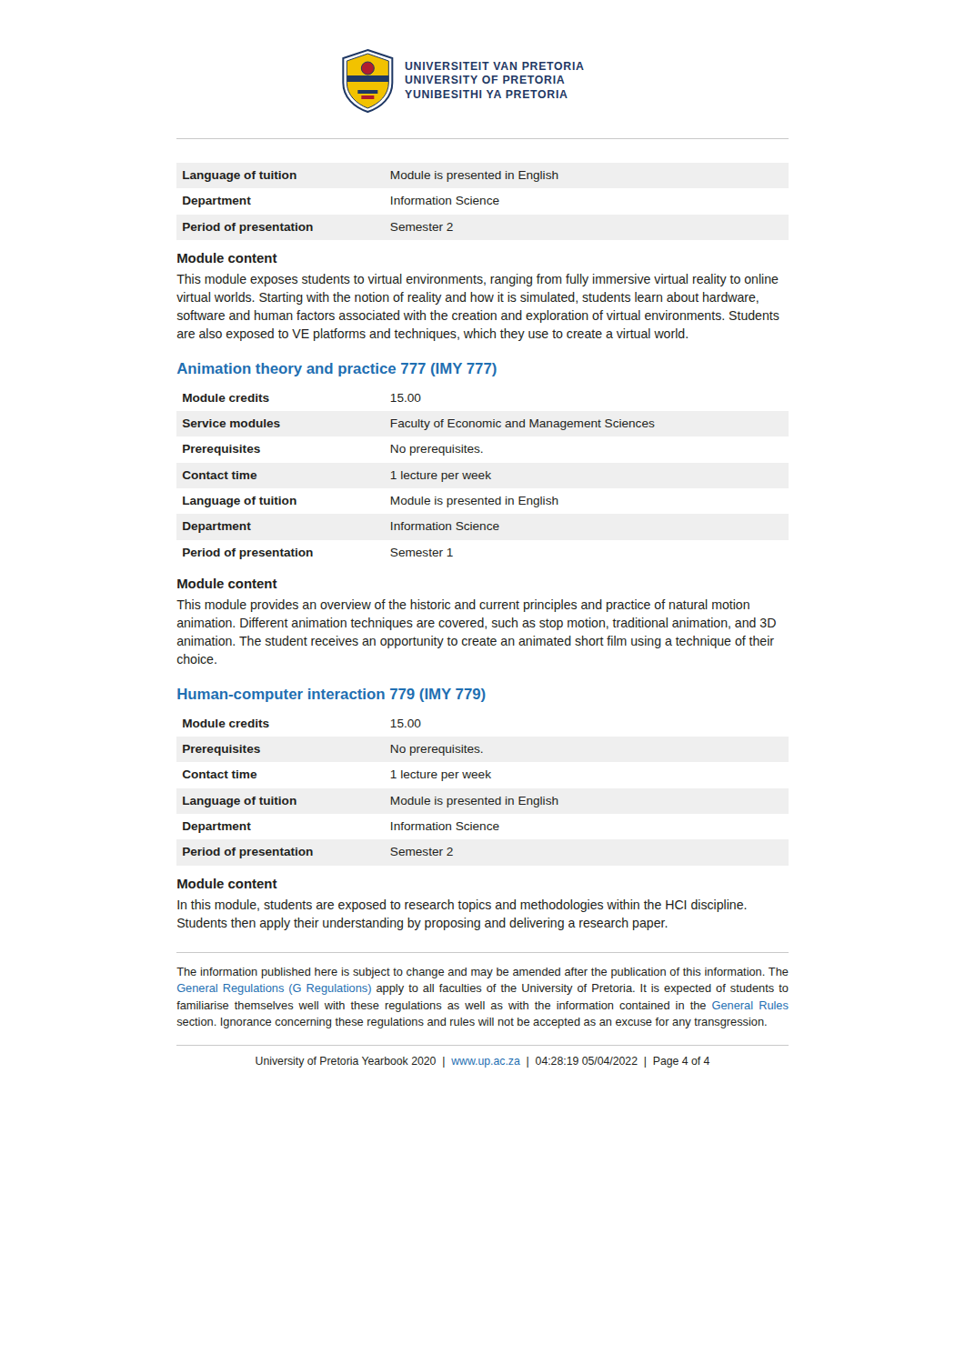UNIVERSITEIT VAN PRETORIA
UNIVERSITY OF PRETORIA
YUNIBESITHI YA PRETORIA
| Language of tuition | Module is presented in English |
| Department | Information Science |
| Period of presentation | Semester 2 |
Module content
This module exposes students to virtual environments, ranging from fully immersive virtual reality to online virtual worlds. Starting with the notion of reality and how it is simulated, students learn about hardware, software and human factors associated with the creation and exploration of virtual environments. Students are also exposed to VE platforms and techniques, which they use to create a virtual world.
Animation theory and practice 777 (IMY 777)
| Module credits | 15.00 |
| Service modules | Faculty of Economic and Management Sciences |
| Prerequisites | No prerequisites. |
| Contact time | 1 lecture per week |
| Language of tuition | Module is presented in English |
| Department | Information Science |
| Period of presentation | Semester 1 |
Module content
This module provides an overview of the historic and current principles and practice of natural motion animation. Different animation techniques are covered, such as stop motion, traditional animation, and 3D animation. The student receives an opportunity to create an animated short film using a technique of their choice.
Human-computer interaction 779 (IMY 779)
| Module credits | 15.00 |
| Prerequisites | No prerequisites. |
| Contact time | 1 lecture per week |
| Language of tuition | Module is presented in English |
| Department | Information Science |
| Period of presentation | Semester 2 |
Module content
In this module, students are exposed to research topics and methodologies within the HCI discipline. Students then apply their understanding by proposing and delivering a research paper.
The information published here is subject to change and may be amended after the publication of this information. The General Regulations (G Regulations) apply to all faculties of the University of Pretoria. It is expected of students to familiarise themselves well with these regulations as well as with the information contained in the General Rules section. Ignorance concerning these regulations and rules will not be accepted as an excuse for any transgression.
University of Pretoria Yearbook 2020 | www.up.ac.za | 04:28:19 05/04/2022 | Page 4 of 4